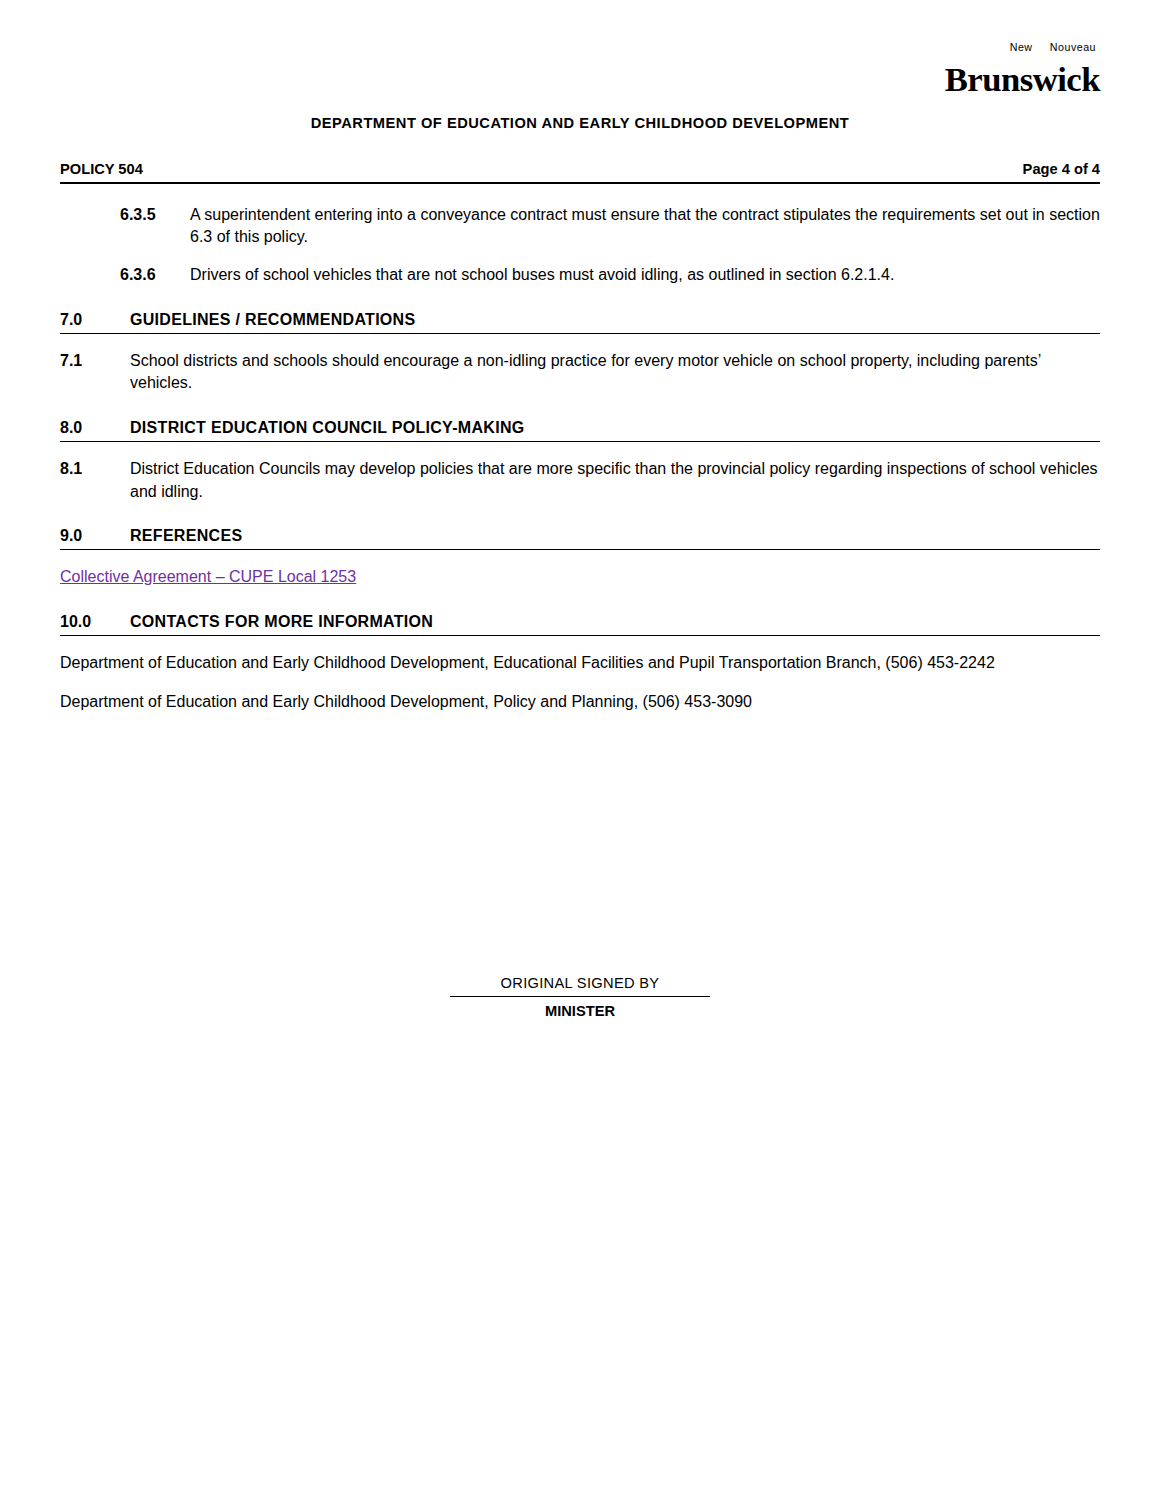New Nouveau
Brunswick
DEPARTMENT OF EDUCATION AND EARLY CHILDHOOD DEVELOPMENT
POLICY 504 Page 4 of 4
6.3.5
A superintendent entering into a conveyance contract must ensure that the contract stipulates the requirements set out in section 6.3 of this policy.
6.3.6
Drivers of school vehicles that are not school buses must avoid idling, as outlined in section 6.2.1.4.
7.0
GUIDELINES / RECOMMENDATIONS
7.1
School districts and schools should encourage a non-idling practice for every motor vehicle on school property, including parents’ vehicles.
8.0
DISTRICT EDUCATION COUNCIL POLICY-MAKING
8.1
District Education Councils may develop policies that are more specific than the provincial policy regarding inspections of school vehicles and idling.
9.0
REFERENCES
Collective Agreement – CUPE Local 1253
10.0
CONTACTS FOR MORE INFORMATION
Department of Education and Early Childhood Development, Educational Facilities and Pupil Transportation Branch, (506) 453-2242
Department of Education and Early Childhood Development, Policy and Planning, (506) 453-3090
ORIGINAL SIGNED BY
MINISTER